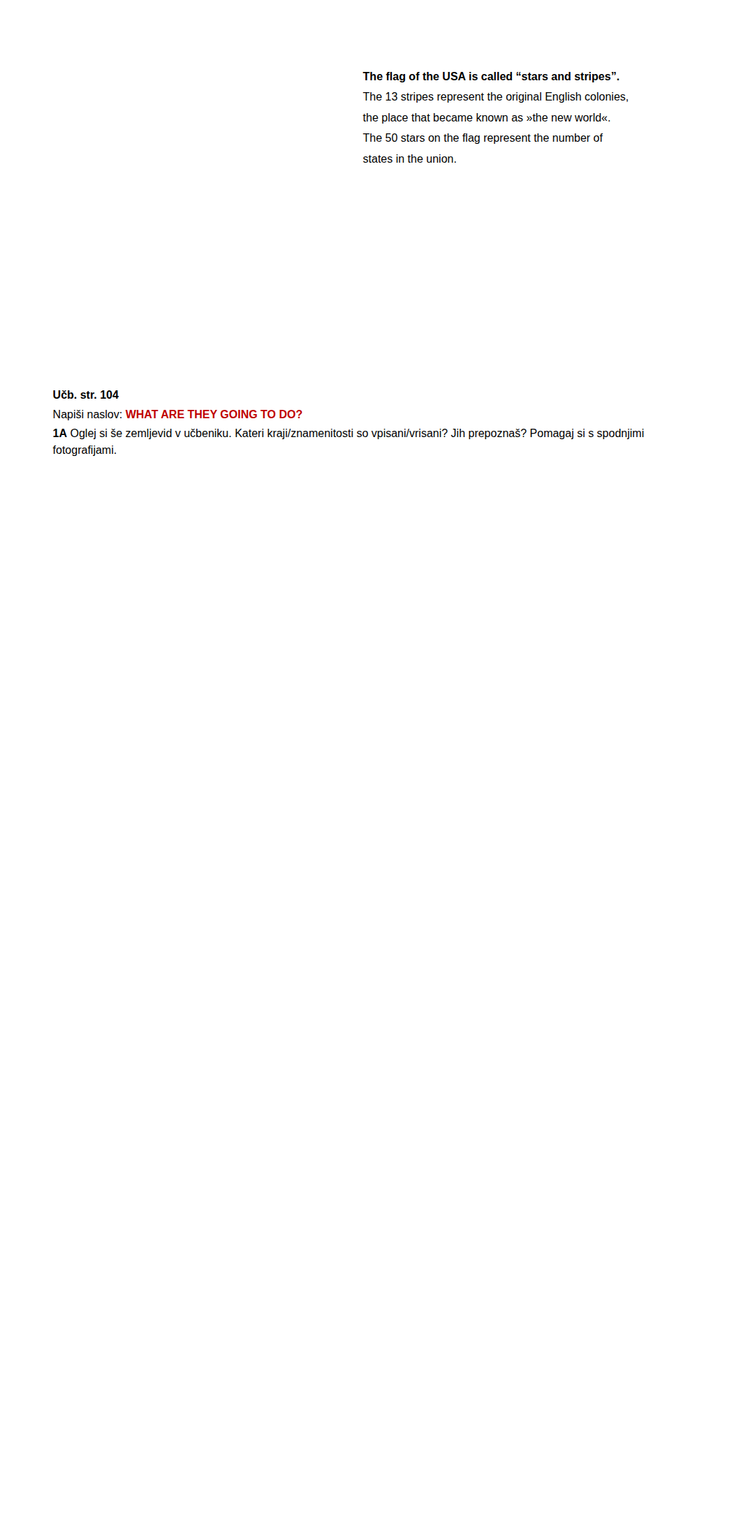The flag of the USA is called “stars and stripes”.
The 13 stripes represent the original English colonies,
the place that became known as »the new world«.
The 50 stars on the flag represent the number of
states in the union.
Učb. str. 104
Napiši naslov: WHAT ARE THEY GOING TO DO?
1A Oglej si še zemljevid v učbeniku. Kateri kraji/znamenitosti so vpisani/vrisani? Jih prepoznaš? Pomagaj si s spodnjimi fotografijami.